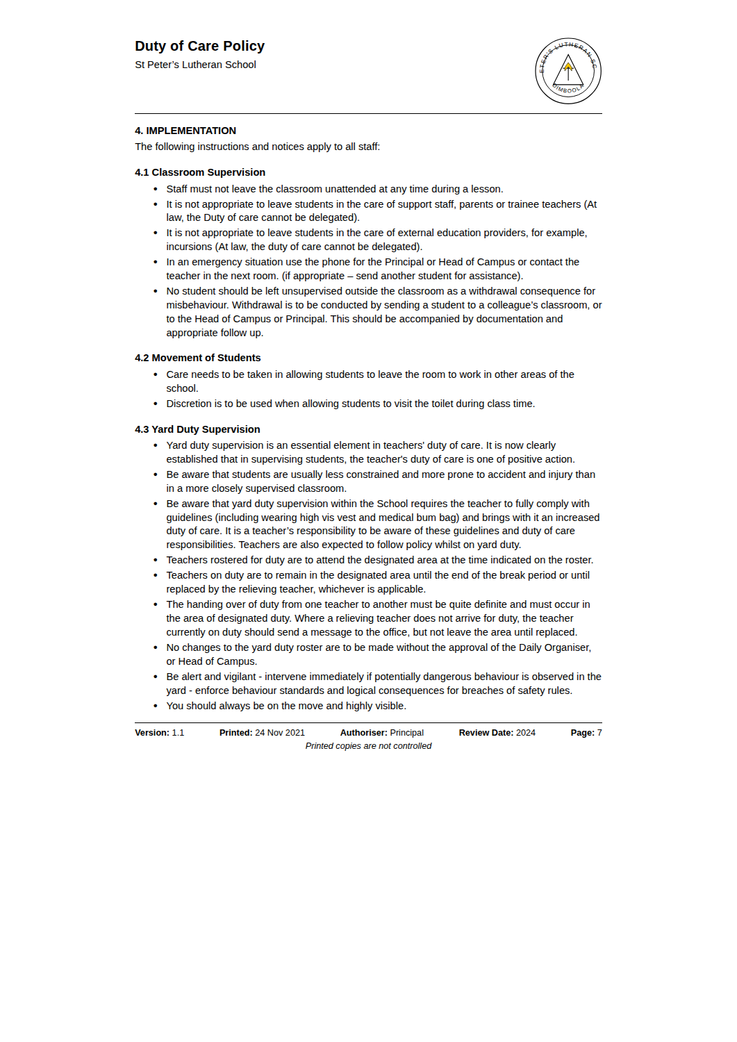Duty of Care Policy
St Peter’s Lutheran School
ST PETER'S LUTHERAN SCHOOL DIMBOOLA
4. IMPLEMENTATION
The following instructions and notices apply to all staff:
4.1 Classroom Supervision
Staff must not leave the classroom unattended at any time during a lesson.
It is not appropriate to leave students in the care of support staff, parents or trainee teachers (At law, the Duty of care cannot be delegated).
It is not appropriate to leave students in the care of external education providers, for example, incursions (At law, the duty of care cannot be delegated).
In an emergency situation use the phone for the Principal or Head of Campus or contact the teacher in the next room. (if appropriate – send another student for assistance).
No student should be left unsupervised outside the classroom as a withdrawal consequence for misbehaviour. Withdrawal is to be conducted by sending a student to a colleague’s classroom, or to the Head of Campus or Principal. This should be accompanied by documentation and appropriate follow up.
4.2 Movement of Students
Care needs to be taken in allowing students to leave the room to work in other areas of the school.
Discretion is to be used when allowing students to visit the toilet during class time.
4.3 Yard Duty Supervision
Yard duty supervision is an essential element in teachers' duty of care. It is now clearly established that in supervising students, the teacher's duty of care is one of positive action.
Be aware that students are usually less constrained and more prone to accident and injury than in a more closely supervised classroom.
Be aware that yard duty supervision within the School requires the teacher to fully comply with guidelines (including wearing high vis vest and medical bum bag) and brings with it an increased duty of care. It is a teacher’s responsibility to be aware of these guidelines and duty of care responsibilities. Teachers are also expected to follow policy whilst on yard duty.
Teachers rostered for duty are to attend the designated area at the time indicated on the roster.
Teachers on duty are to remain in the designated area until the end of the break period or until replaced by the relieving teacher, whichever is applicable.
The handing over of duty from one teacher to another must be quite definite and must occur in the area of designated duty. Where a relieving teacher does not arrive for duty, the teacher currently on duty should send a message to the office, but not leave the area until replaced.
No changes to the yard duty roster are to be made without the approval of the Daily Organiser, or Head of Campus.
Be alert and vigilant - intervene immediately if potentially dangerous behaviour is observed in the yard - enforce behaviour standards and logical consequences for breaches of safety rules.
You should always be on the move and highly visible.
Version: 1.1 Printed: 24 Nov 2021 Authoriser: Principal Review Date: 2024 Page: 7
Printed copies are not controlled